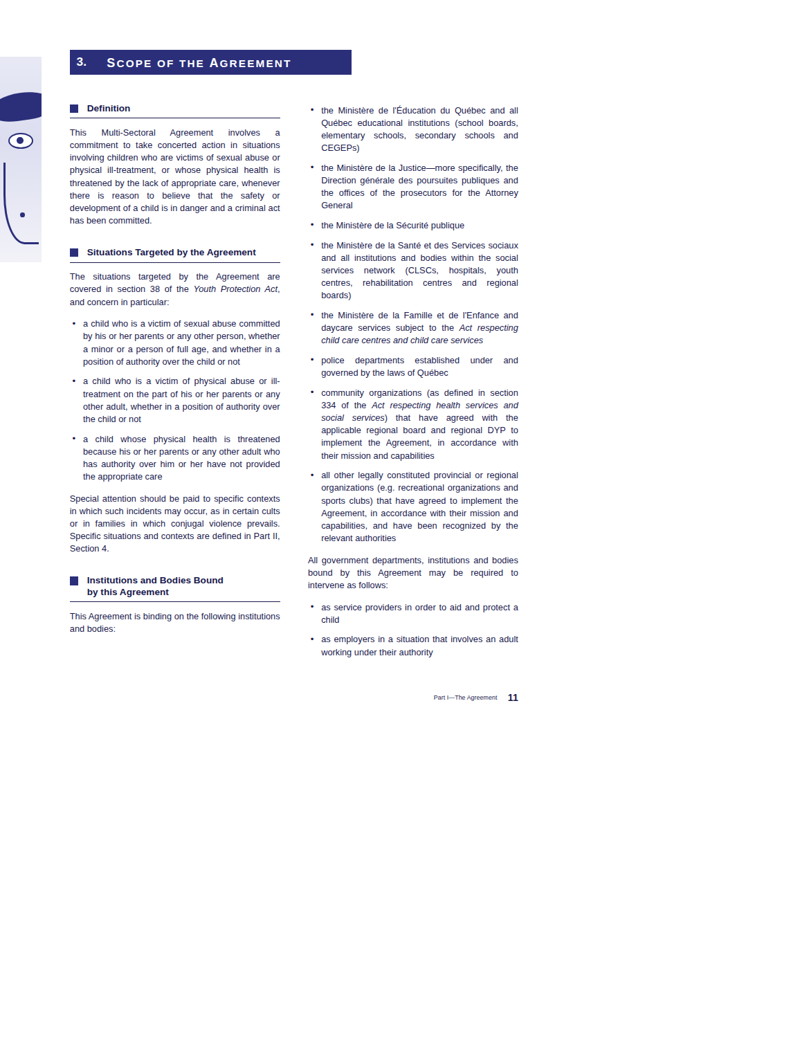3.
SCOPE OF THE AGREEMENT
Definition
This Multi-Sectoral Agreement involves a commitment to take concerted action in situations involving children who are victims of sexual abuse or physical ill-treatment, or whose physical health is threatened by the lack of appropriate care, whenever there is reason to believe that the safety or development of a child is in danger and a criminal act has been committed.
Situations Targeted by the Agreement
The situations targeted by the Agreement are covered in section 38 of the Youth Protection Act, and concern in particular:
a child who is a victim of sexual abuse committed by his or her parents or any other person, whether a minor or a person of full age, and whether in a position of authority over the child or not
a child who is a victim of physical abuse or ill-treatment on the part of his or her parents or any other adult, whether in a position of authority over the child or not
a child whose physical health is threatened because his or her parents or any other adult who has authority over him or her have not provided the appropriate care
Special attention should be paid to specific contexts in which such incidents may occur, as in certain cults or in families in which conjugal violence prevails. Specific situations and contexts are defined in Part II, Section 4.
Institutions and Bodies Bound
by this Agreement
This Agreement is binding on the following institutions and bodies:
the Ministère de l'Éducation du Québec and all Québec educational institutions (school boards, elementary schools, secondary schools and CEGEPs)
the Ministère de la Justice—more specifically, the Direction générale des poursuites publiques and the offices of the prosecutors for the Attorney General
the Ministère de la Sécurité publique
the Ministère de la Santé et des Services sociaux and all institutions and bodies within the social services network (CLSCs, hospitals, youth centres, rehabilitation centres and regional boards)
the Ministère de la Famille et de l'Enfance and daycare services subject to the Act respecting child care centres and child care services
police departments established under and governed by the laws of Québec
community organizations (as defined in section 334 of the Act respecting health services and social services) that have agreed with the applicable regional board and regional DYP to implement the Agreement, in accordance with their mission and capabilities
all other legally constituted provincial or regional organizations (e.g. recreational organizations and sports clubs) that have agreed to implement the Agreement, in accordance with their mission and capabilities, and have been recognized by the relevant authorities
All government departments, institutions and bodies bound by this Agreement may be required to intervene as follows:
as service providers in order to aid and protect a child
as employers in a situation that involves an adult working under their authority
Part I—The Agreement11